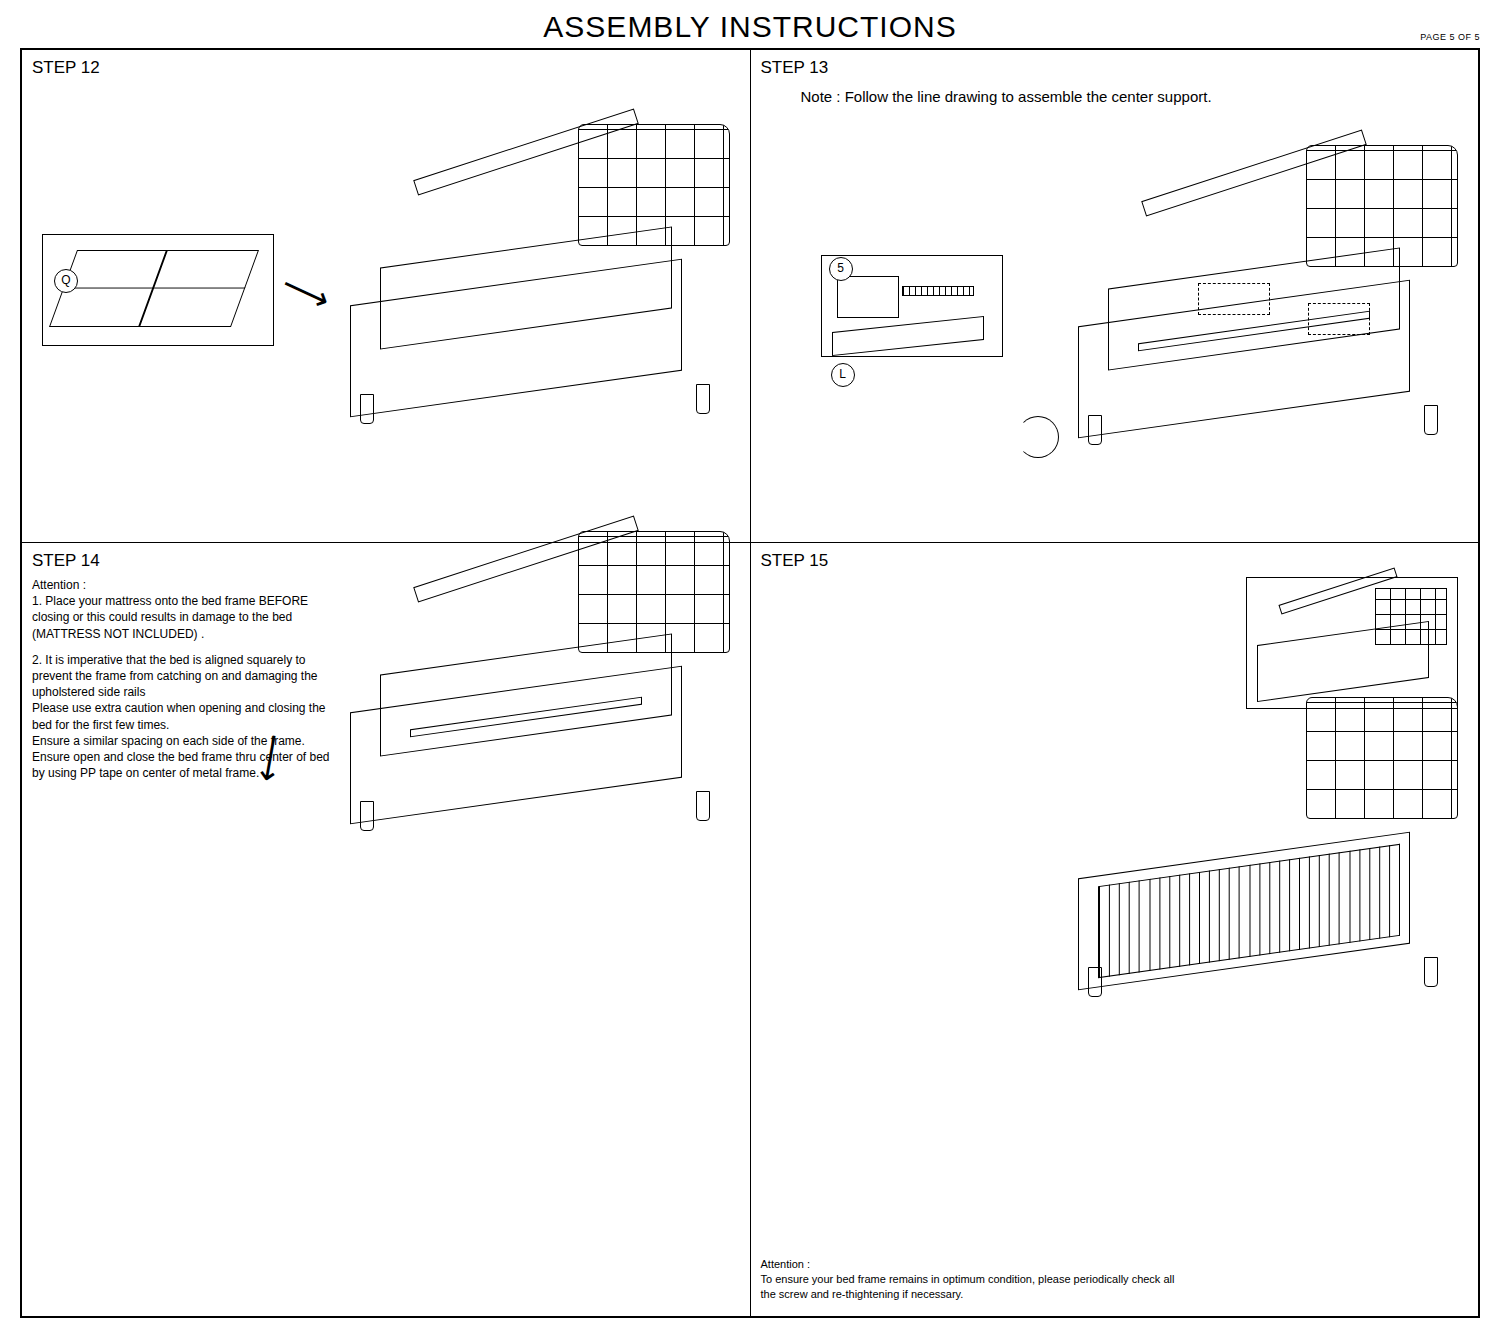ASSEMBLY INSTRUCTIONS
PAGE 5 OF 5
| STEP 12 Q ⟶ | STEP 13 Note : Follow the line drawing to assemble the center support. 5 L |
| STEP 14 Attention : 1. Place your mattress onto the bed frame BEFORE closing or this could results in damage to the bed (MATTRESS NOT INCLUDED) . 2. It is imperative that the bed is aligned squarely to prevent the frame from catching on and damaging the upholstered side rails Please use extra caution when opening and closing the bed for the first few times. Ensure a similar spacing on each side of the frame. Ensure open and close the bed frame thru center of bed by using PP tape on center of metal frame. ⟶ | STEP 15 Attention : To ensure your bed frame remains in optimum condition, please periodically check all the screw and re-thightening if necessary. |